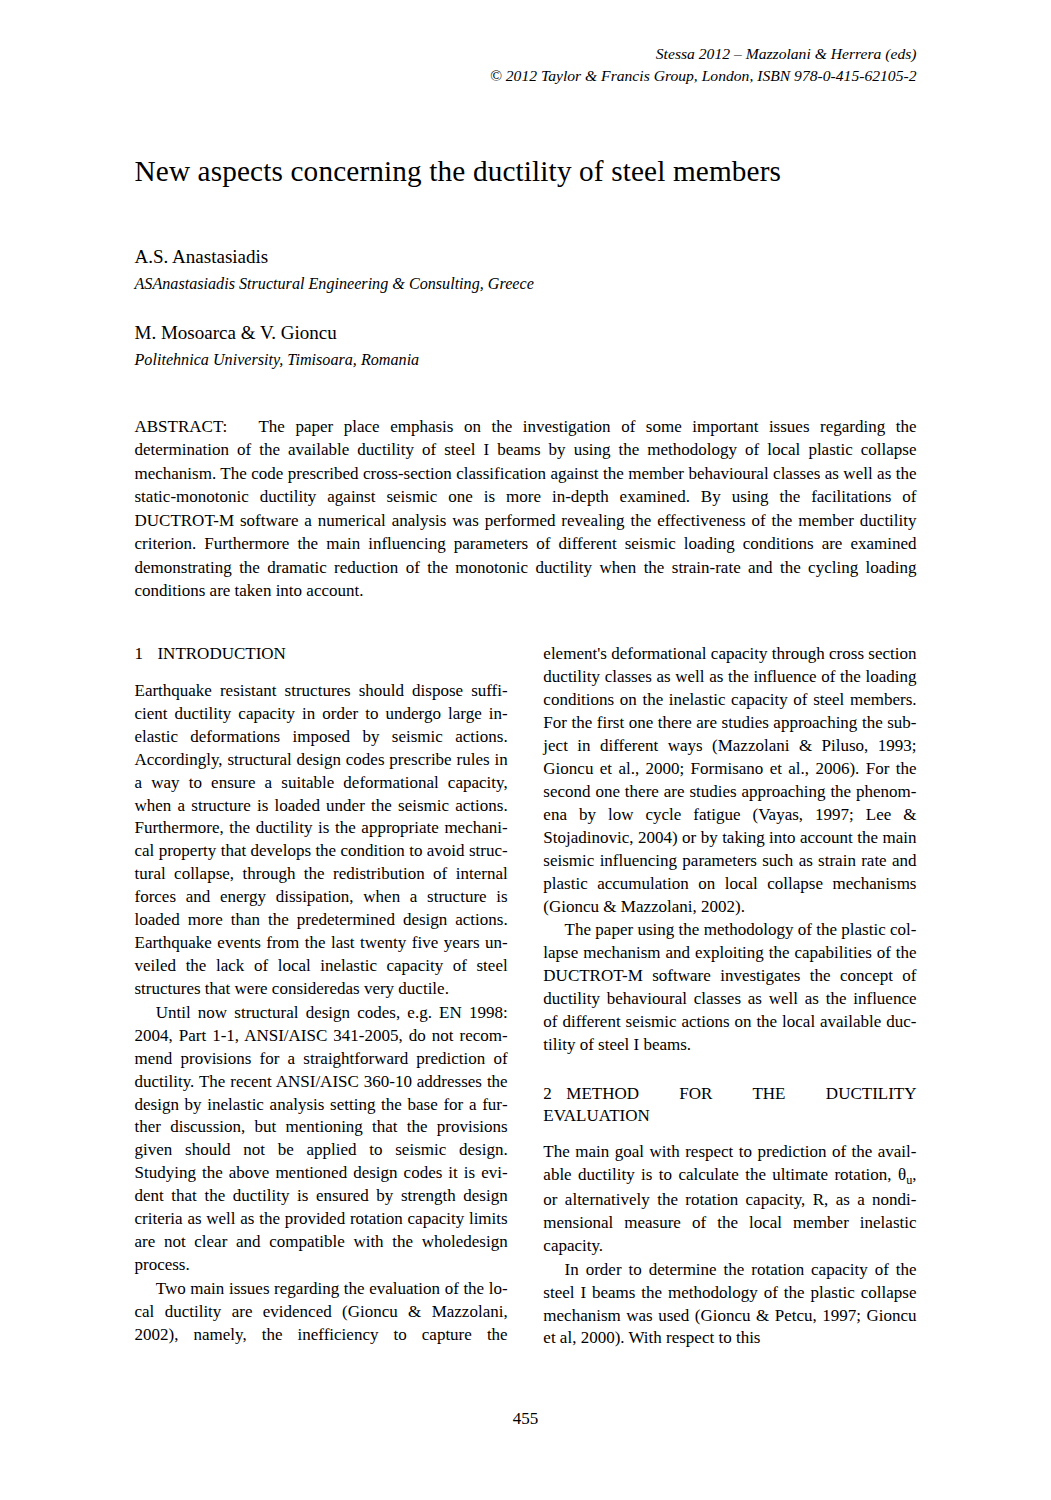Stessa 2012 – Mazzolani & Herrera (eds)
© 2012 Taylor & Francis Group, London, ISBN 978-0-415-62105-2
New aspects concerning the ductility of steel members
A.S. Anastasiadis
ASAnastasiadis Structural Engineering & Consulting, Greece
M. Mosoarca & V. Gioncu
Politehnica University, Timisoara, Romania
ABSTRACT: The paper place emphasis on the investigation of some important issues regarding the determination of the available ductility of steel I beams by using the methodology of local plastic collapse mechanism. The code prescribed cross-section classification against the member behavioural classes as well as the static-monotonic ductility against seismic one is more in-depth examined. By using the facilitations of DUCTROT-M software a numerical analysis was performed revealing the effectiveness of the member ductility criterion. Furthermore the main influencing parameters of different seismic loading conditions are examined demonstrating the dramatic reduction of the monotonic ductility when the strain-rate and the cycling loading conditions are taken into account.
1 INTRODUCTION
Earthquake resistant structures should dispose sufficient ductility capacity in order to undergo large inelastic deformations imposed by seismic actions. Accordingly, structural design codes prescribe rules in a way to ensure a suitable deformational capacity, when a structure is loaded under the seismic actions. Furthermore, the ductility is the appropriate mechanical property that develops the condition to avoid structural collapse, through the redistribution of internal forces and energy dissipation, when a structure is loaded more than the predetermined design actions. Earthquake events from the last twenty five years unveiled the lack of local inelastic capacity of steel structures that were consideredas very ductile.
Until now structural design codes, e.g. EN 1998: 2004, Part 1-1, ANSI/AISC 341-2005, do not recommend provisions for a straightforward prediction of ductility. The recent ANSI/AISC 360-10 addresses the design by inelastic analysis setting the base for a further discussion, but mentioning that the provisions given should not be applied to seismic design. Studying the above mentioned design codes it is evident that the ductility is ensured by strength design criteria as well as the provided rotation capacity limits are not clear and compatible with the wholedesign process.
Two main issues regarding the evaluation of the local ductility are evidenced (Gioncu & Mazzolani, 2002), namely, the inefficiency to capture the element's deformational capacity through cross section ductility classes as well as the influence of the loading conditions on the inelastic capacity of steel members. For the first one there are studies approaching the subject in different ways (Mazzolani & Piluso, 1993; Gioncu et al., 2000; Formisano et al., 2006). For the second one there are studies approaching the phenomena by low cycle fatigue (Vayas, 1997; Lee & Stojadinovic, 2004) or by taking into account the main seismic influencing parameters such as strain rate and plastic accumulation on local collapse mechanisms (Gioncu & Mazzolani, 2002).
The paper using the methodology of the plastic collapse mechanism and exploiting the capabilities of the DUCTROT-M software investigates the concept of ductility behavioural classes as well as the influence of different seismic actions on the local available ductility of steel I beams.
2 METHOD FOR THE DUCTILITY EVALUATION
The main goal with respect to prediction of the available ductility is to calculate the ultimate rotation, θu, or alternatively the rotation capacity, R, as a nondimensional measure of the local member inelastic capacity.
In order to determine the rotation capacity of the steel I beams the methodology of the plastic collapse mechanism was used (Gioncu & Petcu, 1997; Gioncu et al, 2000). With respect to this
455